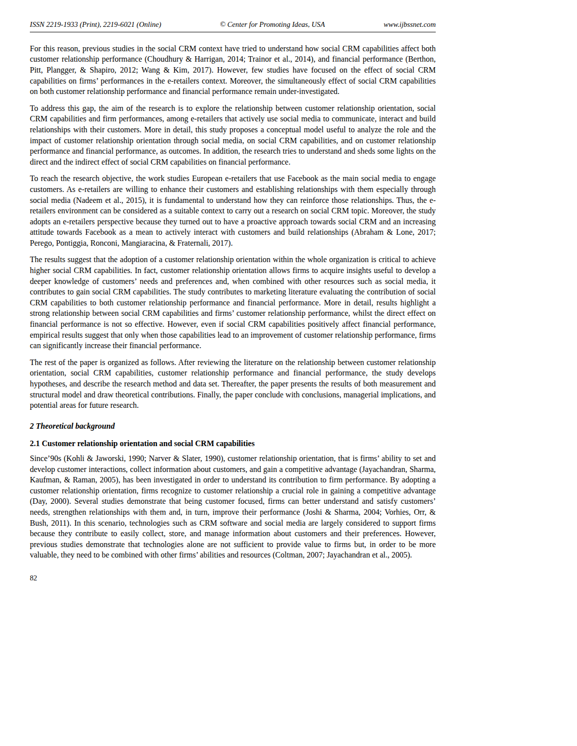ISSN 2219-1933 (Print), 2219-6021 (Online) © Center for Promoting Ideas, USA www.ijbssnet.com
For this reason, previous studies in the social CRM context have tried to understand how social CRM capabilities affect both customer relationship performance (Choudhury & Harrigan, 2014; Trainor et al., 2014), and financial performance (Berthon, Pitt, Plangger, & Shapiro, 2012; Wang & Kim, 2017). However, few studies have focused on the effect of social CRM capabilities on firms’ performances in the e-retailers context. Moreover, the simultaneously effect of social CRM capabilities on both customer relationship performance and financial performance remain under-investigated.
To address this gap, the aim of the research is to explore the relationship between customer relationship orientation, social CRM capabilities and firm performances, among e-retailers that actively use social media to communicate, interact and build relationships with their customers. More in detail, this study proposes a conceptual model useful to analyze the role and the impact of customer relationship orientation through social media, on social CRM capabilities, and on customer relationship performance and financial performance, as outcomes. In addition, the research tries to understand and sheds some lights on the direct and the indirect effect of social CRM capabilities on financial performance.
To reach the research objective, the work studies European e-retailers that use Facebook as the main social media to engage customers. As e-retailers are willing to enhance their customers and establishing relationships with them especially through social media (Nadeem et al., 2015), it is fundamental to understand how they can reinforce those relationships. Thus, the e-retailers environment can be considered as a suitable context to carry out a research on social CRM topic. Moreover, the study adopts an e-retailers perspective because they turned out to have a proactive approach towards social CRM and an increasing attitude towards Facebook as a mean to actively interact with customers and build relationships (Abraham & Lone, 2017; Perego, Pontiggia, Ronconi, Mangiaracina, & Fraternali, 2017).
The results suggest that the adoption of a customer relationship orientation within the whole organization is critical to achieve higher social CRM capabilities. In fact, customer relationship orientation allows firms to acquire insights useful to develop a deeper knowledge of customers’ needs and preferences and, when combined with other resources such as social media, it contributes to gain social CRM capabilities. The study contributes to marketing literature evaluating the contribution of social CRM capabilities to both customer relationship performance and financial performance. More in detail, results highlight a strong relationship between social CRM capabilities and firms’ customer relationship performance, whilst the direct effect on financial performance is not so effective. However, even if social CRM capabilities positively affect financial performance, empirical results suggest that only when those capabilities lead to an improvement of customer relationship performance, firms can significantly increase their financial performance.
The rest of the paper is organized as follows. After reviewing the literature on the relationship between customer relationship orientation, social CRM capabilities, customer relationship performance and financial performance, the study develops hypotheses, and describe the research method and data set. Thereafter, the paper presents the results of both measurement and structural model and draw theoretical contributions. Finally, the paper conclude with conclusions, managerial implications, and potential areas for future research.
2 Theoretical background
2.1 Customer relationship orientation and social CRM capabilities
Since’90s (Kohli & Jaworski, 1990; Narver & Slater, 1990), customer relationship orientation, that is firms’ ability to set and develop customer interactions, collect information about customers, and gain a competitive advantage (Jayachandran, Sharma, Kaufman, & Raman, 2005), has been investigated in order to understand its contribution to firm performance. By adopting a customer relationship orientation, firms recognize to customer relationship a crucial role in gaining a competitive advantage (Day, 2000). Several studies demonstrate that being customer focused, firms can better understand and satisfy customers’ needs, strengthen relationships with them and, in turn, improve their performance (Joshi & Sharma, 2004; Vorhies, Orr, & Bush, 2011). In this scenario, technologies such as CRM software and social media are largely considered to support firms because they contribute to easily collect, store, and manage information about customers and their preferences. However, previous studies demonstrate that technologies alone are not sufficient to provide value to firms but, in order to be more valuable, they need to be combined with other firms’ abilities and resources (Coltman, 2007; Jayachandran et al., 2005).
82